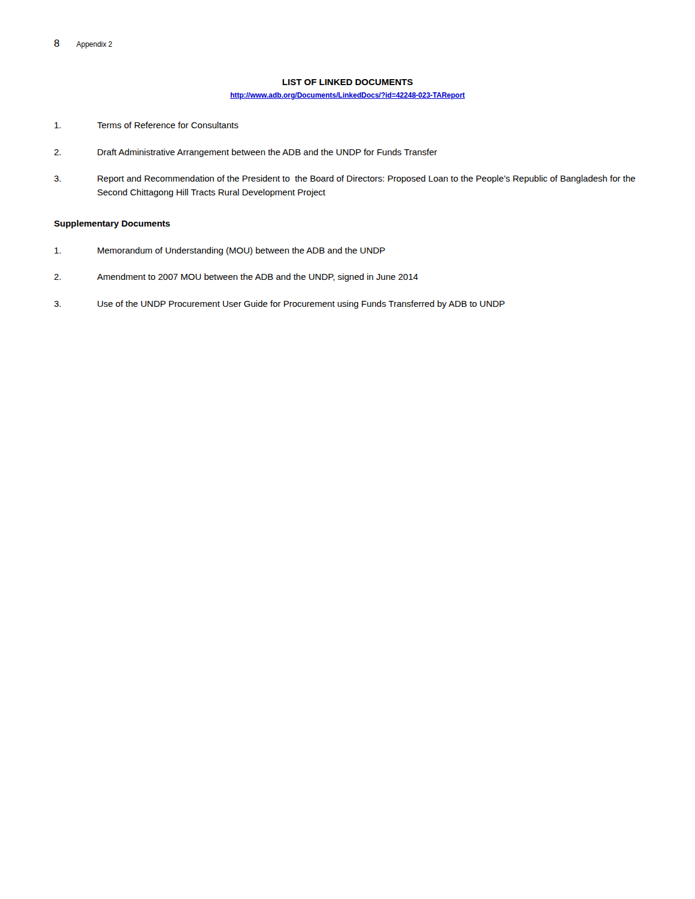8 Appendix 2
LIST OF LINKED DOCUMENTS
http://www.adb.org/Documents/LinkedDocs/?id=42248-023-TAReport
Terms of Reference for Consultants
Draft Administrative Arrangement between the ADB and the UNDP for Funds Transfer
Report and Recommendation of the President to the Board of Directors: Proposed Loan to the People’s Republic of Bangladesh for the Second Chittagong Hill Tracts Rural Development Project
Supplementary Documents
Memorandum of Understanding (MOU) between the ADB and the UNDP
Amendment to 2007 MOU between the ADB and the UNDP, signed in June 2014
Use of the UNDP Procurement User Guide for Procurement using Funds Transferred by ADB to UNDP